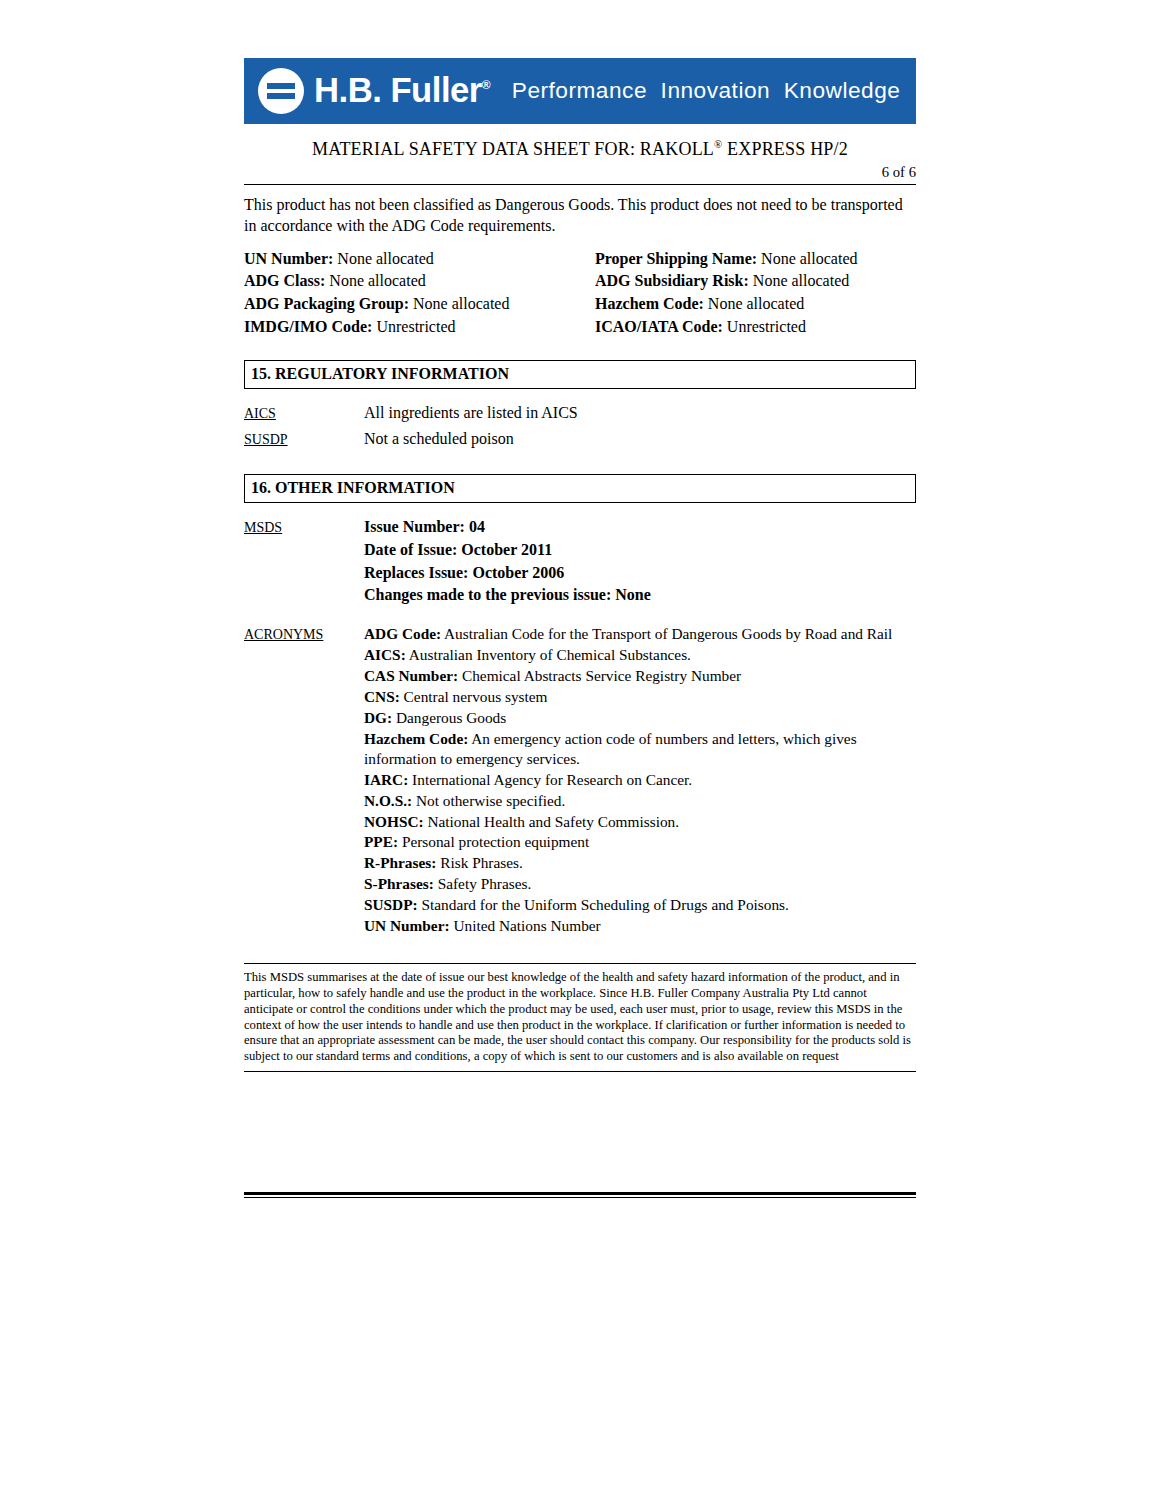H.B. Fuller®
Performance Innovation Knowledge
MATERIAL SAFETY DATA SHEET FOR: RAKOLL® EXPRESS HP/2
6 of 6
This product has not been classified as Dangerous Goods. This product does not need to be transported in accordance with the ADG Code requirements.
UN Number: None allocated
Proper Shipping Name: None allocated
ADG Class: None allocated
ADG Subsidiary Risk: None allocated
ADG Packaging Group: None allocated
Hazchem Code: None allocated
IMDG/IMO Code: Unrestricted
ICAO/IATA Code: Unrestricted
15. REGULATORY INFORMATION
AICS
All ingredients are listed in AICS
SUSDP
Not a scheduled poison
16. OTHER INFORMATION
MSDS
Issue Number: 04
Date of Issue: October 2011
Replaces Issue: October 2006
Changes made to the previous issue: None
ACRONYMS
ADG Code: Australian Code for the Transport of Dangerous Goods by Road and Rail
AICS: Australian Inventory of Chemical Substances.
CAS Number: Chemical Abstracts Service Registry Number
CNS: Central nervous system
DG: Dangerous Goods
Hazchem Code: An emergency action code of numbers and letters, which gives information to emergency services.
IARC: International Agency for Research on Cancer.
N.O.S.: Not otherwise specified.
NOHSC: National Health and Safety Commission.
PPE: Personal protection equipment
R-Phrases: Risk Phrases.
S-Phrases: Safety Phrases.
SUSDP: Standard for the Uniform Scheduling of Drugs and Poisons.
UN Number: United Nations Number
This MSDS summarises at the date of issue our best knowledge of the health and safety hazard information of the product, and in particular, how to safely handle and use the product in the workplace. Since H.B. Fuller Company Australia Pty Ltd cannot anticipate or control the conditions under which the product may be used, each user must, prior to usage, review this MSDS in the context of how the user intends to handle and use then product in the workplace. If clarification or further information is needed to ensure that an appropriate assessment can be made, the user should contact this company. Our responsibility for the products sold is subject to our standard terms and conditions, a copy of which is sent to our customers and is also available on request